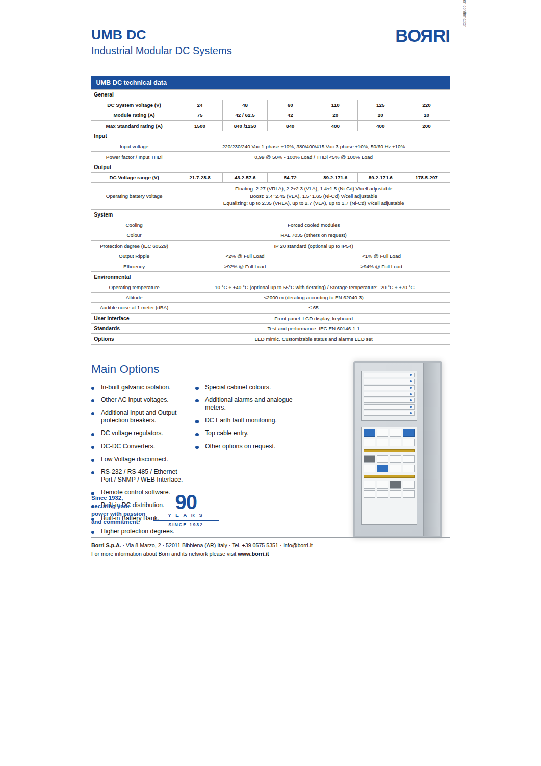UMB DC
Industrial Modular DC Systems
BORRI
UMB DC technical data
| General |
| DC System Voltage (V) | 24 | 48 | 60 | 110 | 125 | 220 |
| Module rating (A) | 75 | 42 / 62.5 | 42 | 20 | 20 | 10 |
| Max Standard rating (A) | 1500 | 840 /1250 | 840 | 400 | 400 | 200 |
| Input |
| Input voltage | 220/230/240 Vac 1-phase ±10%, 380/400/415 Vac 3-phase ±10%, 50/60 Hz ±10% |
| Power factor / Input THDi | 0,99 @ 50% - 100% Load / THDi <5% @ 100% Load |
| Output |
| DC Voltage range (V) | 21.7-28.8 | 43.2-57.6 | 54-72 | 89.2-171.6 | 89.2-171.6 | 178.5-297 |
| Operating battery voltage | Floating: 2.27 (VRLA), 2.2÷2.3 (VLA), 1.4÷1.5 (Ni-Cd) V/cell adjustable Boost: 2.4÷2.45 (VLA), 1.5÷1.65 (Ni-Cd) V/cell adjustable Equalizing: up to 2.35 (VRLA), up to 2.7 (VLA), up to 1.7 (Ni-Cd) V/cell adjustable |
| System |
| Cooling | Forced cooled modules |
| Colour | RAL 7035 (others on request) |
| Protection degree (IEC 60529) | IP 20 standard (optional up to IP54) |
| Output Ripple | <2% @ Full Load | <1% @ Full Load |
| Efficiency | >92% @ Full Load | >94% @ Full Load |
| Environmental |
| Operating temperature | -10 °C ÷ +40 °C (optional up to 55°C with derating) / Storage temperature: -20 °C ÷ +70 °C |
| Altitude | <2000 m (derating according to EN 62040-3) |
| Audible noise at 1 meter (dBA) | ≤ 65 |
| User Interface | Front panel: LCD display, keyboard |
| Standards | Test and performance: IEC EN 60146-1-1 |
| Options | LED mimic. Customizable status and alarms LED set |
Main Options
In-built galvanic isolation.
Other AC input voltages.
Additional Input and Output protection breakers.
DC voltage regulators.
DC-DC Converters.
Low Voltage disconnect.
RS-232 / RS-485 / Ethernet Port / SNMP / WEB Interface.
Remote control software.
Built-in DC distribution.
Built-in Battery Bank.
Higher protection degrees.
Special cabinet colours.
Additional alarms and analogue meters.
DC Earth fault monitoring.
Top cable entry.
Other options on request.
CM_G6017 (revD - 01-2022 - Due to our policy of continuous development, data in this document is subject to change without notice and becomes contractual only after written confirmation.
Since 1932,
securing your
power with passion
and commitment.
90
Y E A R S
SINCE 1932
Borri S.p.A. · Via 8 Marzo, 2 · 52011 Bibbiena (AR) Italy · Tel. +39 0575 5351 · info@borri.it
For more information about Borri and its network please visit www.borri.it